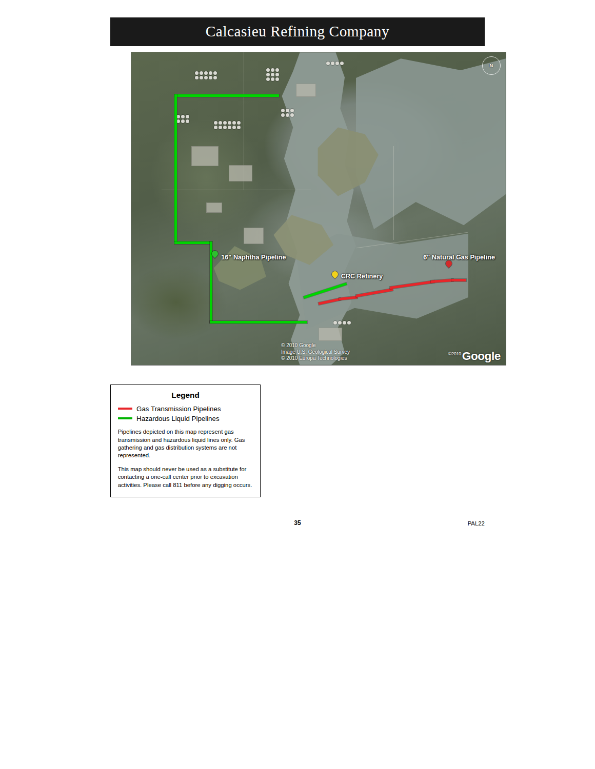Calcasieu Refining Company
16" Naphtha Pipeline
6" Natural Gas Pipeline
CRC Refinery
N
© 2010 Google
Image U.S. Geological Survey
© 2010 Europa Technologies
©2010 Google
Legend
Gas Transmission Pipelines
Hazardous Liquid Pipelines
Pipelines depicted on this map represent gas transmission and hazardous liquid lines only. Gas gathering and gas distribution systems are not represented.
This map should never be used as a substitute for contacting a one-call center prior to excavation activities. Please call 811 before any digging occurs.
35
PAL22